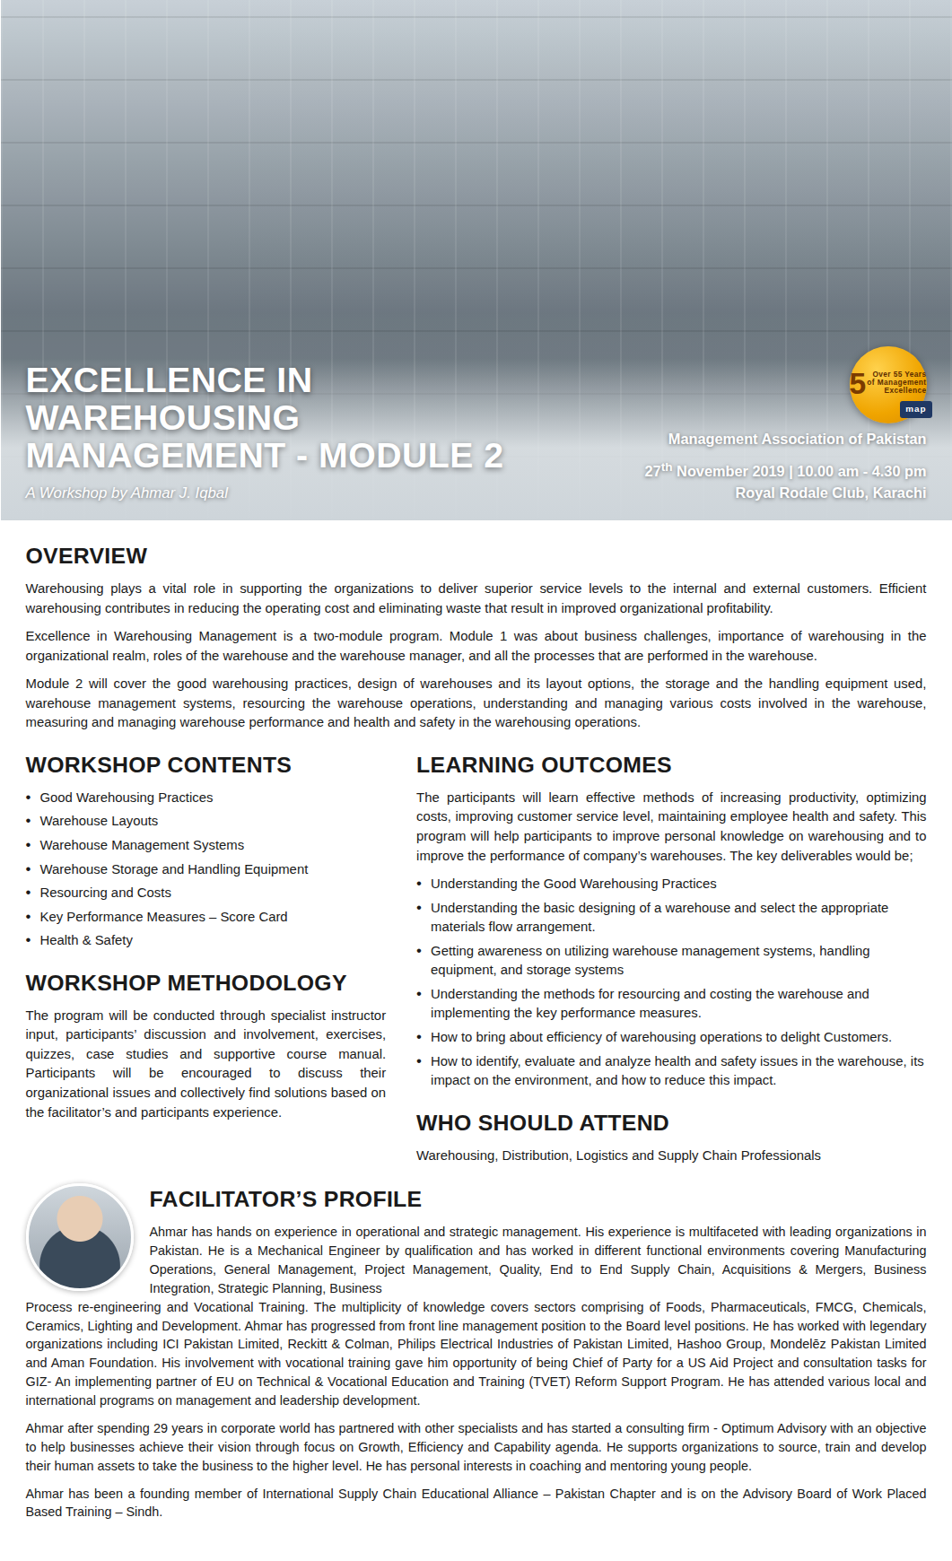EXCELLENCE IN WAREHOUSING
MANAGEMENT - MODULE 2
A Workshop by Ahmar J. Iqbal
5Over 55 Years of Management Excellence map
Management Association of Pakistan
27th November 2019 | 10.00 am - 4.30 pm
Royal Rodale Club, Karachi
OVERVIEW
Warehousing plays a vital role in supporting the organizations to deliver superior service levels to the internal and external customers. Efficient warehousing contributes in reducing the operating cost and eliminating waste that result in improved organizational profitability.
Excellence in Warehousing Management is a two-module program. Module 1 was about business challenges, importance of warehousing in the organizational realm, roles of the warehouse and the warehouse manager, and all the processes that are performed in the warehouse.
Module 2 will cover the good warehousing practices, design of warehouses and its layout options, the storage and the handling equipment used, warehouse management systems, resourcing the warehouse operations, understanding and managing various costs involved in the warehouse, measuring and managing warehouse performance and health and safety in the warehousing operations.
WORKSHOP CONTENTS
Good Warehousing Practices
Warehouse Layouts
Warehouse Management Systems
Warehouse Storage and Handling Equipment
Resourcing and Costs
Key Performance Measures – Score Card
Health & Safety
WORKSHOP METHODOLOGY
The program will be conducted through specialist instructor input, participants’ discussion and involvement, exercises, quizzes, case studies and supportive course manual. Participants will be encouraged to discuss their organizational issues and collectively find solutions based on the facilitator’s and participants experience.
LEARNING OUTCOMES
The participants will learn effective methods of increasing productivity, optimizing costs, improving customer service level, maintaining employee health and safety. This program will help participants to improve personal knowledge on warehousing and to improve the performance of company’s warehouses. The key deliverables would be;
Understanding the Good Warehousing Practices
Understanding the basic designing of a warehouse and select the appropriate materials flow arrangement.
Getting awareness on utilizing warehouse management systems, handling equipment, and storage systems
Understanding the methods for resourcing and costing the warehouse and implementing the key performance measures.
How to bring about efficiency of warehousing operations to delight Customers.
How to identify, evaluate and analyze health and safety issues in the warehouse, its impact on the environment, and how to reduce this impact.
WHO SHOULD ATTEND
Warehousing, Distribution, Logistics and Supply Chain Professionals
FACILITATOR’S PROFILE
Ahmar has hands on experience in operational and strategic management. His experience is multifaceted with leading organizations in Pakistan. He is a Mechanical Engineer by qualification and has worked in different functional environments covering Manufacturing Operations, General Management, Project Management, Quality, End to End Supply Chain, Acquisitions & Mergers, Business Integration, Strategic Planning, Business
Process re-engineering and Vocational Training. The multiplicity of knowledge covers sectors comprising of Foods, Pharmaceuticals, FMCG, Chemicals, Ceramics, Lighting and Development. Ahmar has progressed from front line management position to the Board level positions. He has worked with legendary organizations including ICI Pakistan Limited, Reckitt & Colman, Philips Electrical Industries of Pakistan Limited, Hashoo Group, Mondelēz Pakistan Limited and Aman Foundation. His involvement with vocational training gave him opportunity of being Chief of Party for a US Aid Project and consultation tasks for GIZ- An implementing partner of EU on Technical & Vocational Education and Training (TVET) Reform Support Program. He has attended various local and international programs on management and leadership development.
Ahmar after spending 29 years in corporate world has partnered with other specialists and has started a consulting firm - Optimum Advisory with an objective to help businesses achieve their vision through focus on Growth, Efficiency and Capability agenda. He supports organizations to source, train and develop their human assets to take the business to the higher level. He has personal interests in coaching and mentoring young people.
Ahmar has been a founding member of International Supply Chain Educational Alliance – Pakistan Chapter and is on the Advisory Board of Work Placed Based Training – Sindh.